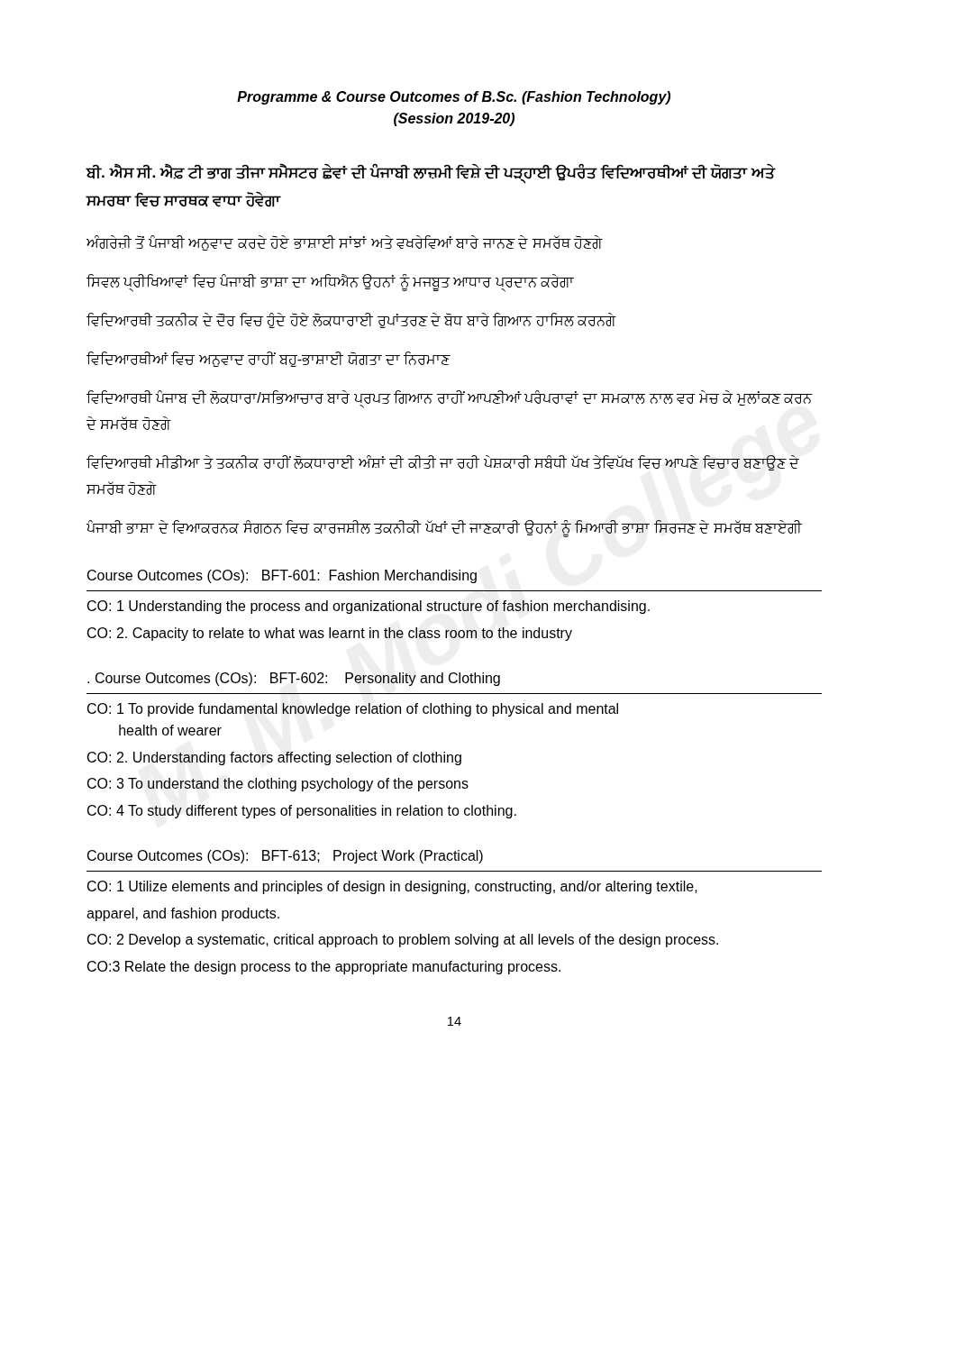M. M. Modi College
Programme & Course Outcomes of B.Sc. (Fashion Technology) (Session 2019-20)
ਬੀ. ਐਸ ਸੀ. ਐਫ਼ ਟੀ ਭਾਗ ਤੀਜਾ ਸਮੈਸਟਰ ਛੇਵਾਂ ਦੀ ਪੰਜਾਬੀ ਲਾਜ਼ਮੀ ਵਿਸ਼ੇ ਦੀ ਪੜ੍ਹਾਈ ਉਪਰੰਤ ਵਿਦਿਆਰਥੀਆਂ ਦੀ ਯੋਗਤਾ ਅਤੇ ਸਮਰਥਾ ਵਿਚ ਸਾਰਥਕ ਵਾਧਾ ਹੋਵੇਗਾ
ਅੰਗਰੇਜ਼ੀ ਤੋਂ ਪੰਜਾਬੀ ਅਨੁਵਾਦ ਕਰਦੇ ਹੋਏ ਭਾਸ਼ਾਈ ਸਾਂਝਾਂ ਅਤੇ ਵਖਰੇਵਿਆਂ ਬਾਰੇ ਜਾਨਣ ਦੇ ਸਮਰੱਥ ਹੋਣਗੇ
ਸਿਵਲ ਪ੍ਰੀਖਿਆਵਾਂ ਵਿਚ ਪੰਜਾਬੀ ਭਾਸ਼ਾ ਦਾ ਅਧਿਐਨ ਉਹਨਾਂ ਨੂੰ ਮਜਬੂਤ ਆਧਾਰ ਪ੍ਰਦਾਨ ਕਰੇਗਾ
ਵਿਦਿਆਰਥੀ ਤਕਨੀਕ ਦੇ ਦੌਰ ਵਿਚ ਹੁੰਦੇ ਹੋਏ ਲੋਕਧਾਰਾਈ ਰੁਪਾਂਤਰਣ ਦੇ ਬੋਧ ਬਾਰੇ ਗਿਆਨ ਹਾਸਿਲ ਕਰਨਗੇ
ਵਿਦਿਆਰਥੀਆਂ ਵਿਚ ਅਨੁਵਾਦ ਰਾਹੀਂ ਬਹੁ-ਭਾਸ਼ਾਈ ਯੋਗਤਾ ਦਾ ਨਿਰਮਾਣ
ਵਿਦਿਆਰਥੀ ਪੰਜਾਬ ਦੀ ਲੋਕਧਾਰਾ/ਸਭਿਆਚਾਰ ਬਾਰੇ ਪ੍ਰਪਤ ਗਿਆਨ ਰਾਹੀਂ ਆਪਣੀਆਂ ਪਰੰਪਰਾਵਾਂ ਦਾ ਸਮਕਾਲ ਨਾਲ ਵਰ ਮੇਚ ਕੇ ਮੁਲਾਂਕਣ ਕਰਨ ਦੇ ਸਮਰੱਥ ਹੋਣਗੇ
ਵਿਦਿਆਰਥੀ ਮੀਡੀਆ ਤੇ ਤਕਨੀਕ ਰਾਹੀਂ ਲੋਕਧਾਰਾਈ ਅੰਸ਼ਾਂ ਦੀ ਕੀਤੀ ਜਾ ਰਹੀ ਪੇਸ਼ਕਾਰੀ ਸਬੰਧੀ ਪੱਖ ਤੇਵਿਪੱਖ ਵਿਚ ਆਪਣੇ ਵਿਚਾਰ ਬਣਾਉਣ ਦੇ ਸਮਰੱਥ ਹੋਣਗੇ
ਪੰਜਾਬੀ ਭਾਸ਼ਾ ਦੇ ਵਿਆਕਰਨਕ ਸੰਗਠਨ ਵਿਚ ਕਾਰਜਸ਼ੀਲ ਤਕਨੀਕੀ ਪੱਖਾਂ ਦੀ ਜਾਣਕਾਰੀ ਉਹਨਾਂ ਨੂੰ ਮਿਆਰੀ ਭਾਸ਼ਾ ਸਿਰਜਣ ਦੇ ਸਮਰੱਥ ਬਣਾਏਗੀ
Course Outcomes (COs): BFT-601: Fashion Merchandising
CO: 1 Understanding the process and organizational structure of fashion merchandising.
CO: 2. Capacity to relate to what was learnt in the class room to the industry
. Course Outcomes (COs): BFT-602: Personality and Clothing
CO: 1 To provide fundamental knowledge relation of clothing to physical and mental health of wearer
CO: 2. Understanding factors affecting selection of clothing
CO: 3 To understand the clothing psychology of the persons
CO: 4 To study different types of personalities in relation to clothing.
Course Outcomes (COs): BFT-613; Project Work (Practical)
CO: 1 Utilize elements and principles of design in designing, constructing, and/or altering textile,
apparel, and fashion products.
CO: 2 Develop a systematic, critical approach to problem solving at all levels of the design process.
CO:3 Relate the design process to the appropriate manufacturing process.
14